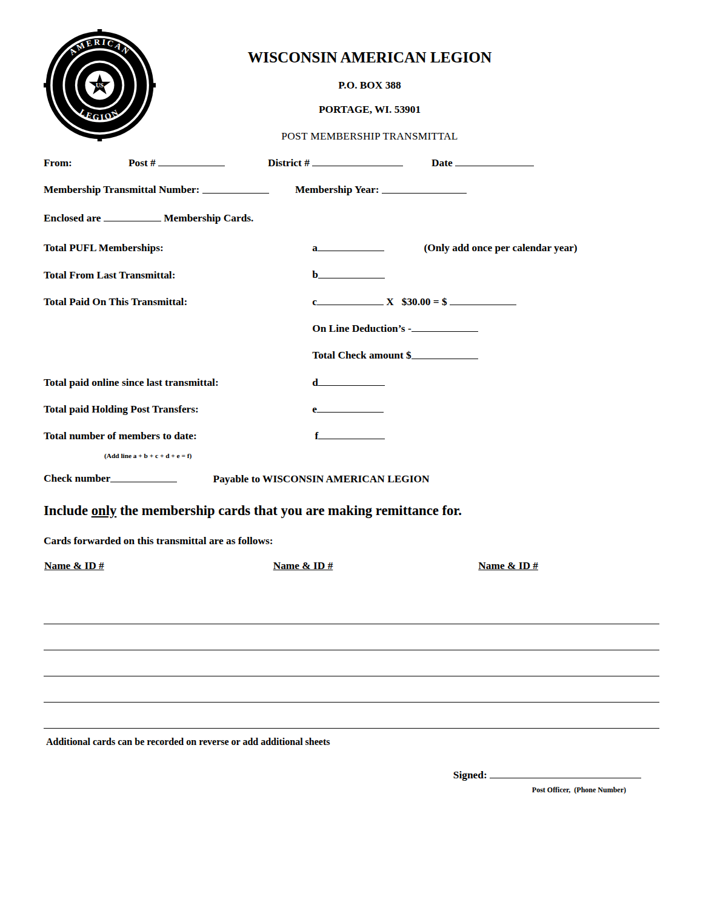US AMERICAN LEGION
WISCONSIN AMERICAN LEGION
P.O. BOX 388
PORTAGE, WI. 53901
POST MEMBERSHIP TRANSMITTAL
From: Post # District # Date
Membership Transmittal Number: Membership Year:
Enclosed are Membership Cards.
| Total PUFL Memberships: | a | (Only add once per calendar year) |
| Total From Last Transmittal: | b | |
| Total Paid On This Transmittal: | c X $30.00 = $ |
| | On Line Deduction’s - |
| | Total Check amount $ |
| Total paid online since last transmittal: | d | |
| Total paid Holding Post Transfers: | e | |
| Total number of members to date: | f | |
(Add line a + b + c + d + e = f)
Check number Payable to WISCONSIN AMERICAN LEGION
Include only the membership cards that you are making remittance for.
Cards forwarded on this transmittal are as follows:
| Name & ID # | Name & ID # | Name & ID # |
| --- | --- | --- |
Additional cards can be recorded on reverse or add additional sheets
Signed:
Post Officer, (Phone Number)